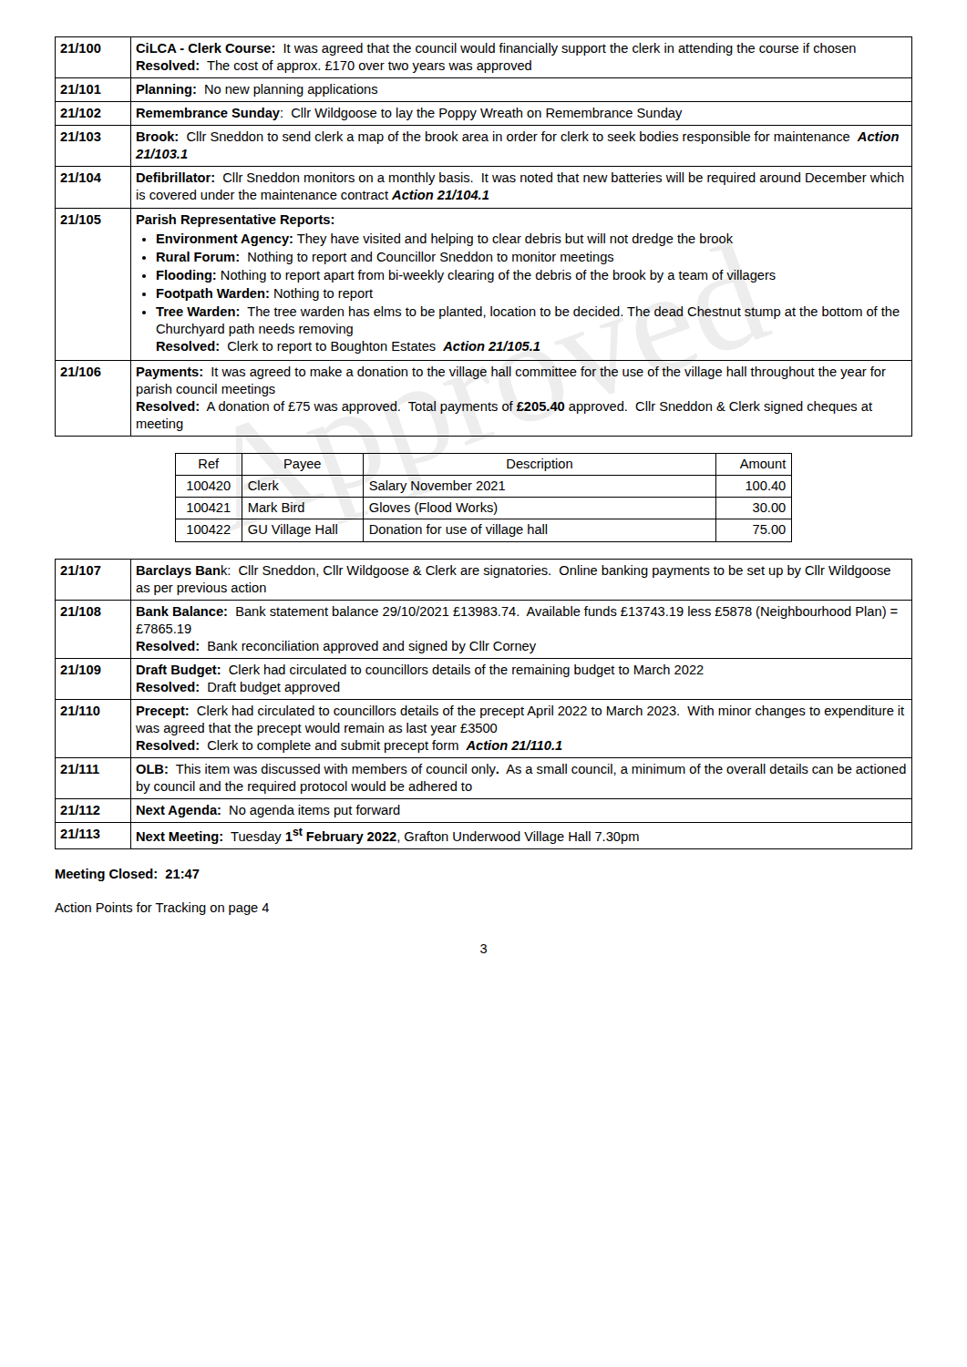Approved
| 21/100 | CiLCA - Clerk Course: It was agreed that the council would financially support the clerk in attending the course if chosen Resolved: The cost of approx. £170 over two years was approved |
| 21/101 | Planning: No new planning applications |
| 21/102 | Remembrance Sunday : Cllr Wildgoose to lay the Poppy Wreath on Remembrance Sunday |
| 21/103 | Brook: Cllr Sneddon to send clerk a map of the brook area in order for clerk to seek bodies responsible for maintenance Action 21/103.1 |
| 21/104 | Defibrillator: Cllr Sneddon monitors on a monthly basis. It was noted that new batteries will be required around December which is covered under the maintenance contract Action 21/104.1 |
| 21/105 | Parish Representative Reports: Environment Agency: They have visited and helping to clear debris but will not dredge the brook Rural Forum: Nothing to report and Councillor Sneddon to monitor meetings Flooding: Nothing to report apart from bi-weekly clearing of the debris of the brook by a team of villagers Footpath Warden: Nothing to report Tree Warden: The tree warden has elms to be planted, location to be decided. The dead Chestnut stump at the bottom of the Churchyard path needs removing Resolved: Clerk to report to Boughton Estates Action 21/105.1 |
| 21/106 | Payments: It was agreed to make a donation to the village hall committee for the use of the village hall throughout the year for parish council meetings Resolved: A donation of £75 was approved. Total payments of £205.40 approved. Cllr Sneddon & Clerk signed cheques at meeting |
| Ref | Payee | Description | Amount |
| --- | --- | --- | --- |
| 100420 | Clerk | Salary November 2021 | 100.40 |
| 100421 | Mark Bird | Gloves (Flood Works) | 30.00 |
| 100422 | GU Village Hall | Donation for use of village hall | 75.00 |
| 21/107 | Barclays Ban k: Cllr Sneddon, Cllr Wildgoose & Clerk are signatories. Online banking payments to be set up by Cllr Wildgoose as per previous action |
| 21/108 | Bank Balance: Bank statement balance 29/10/2021 £13983.74. Available funds £13743.19 less £5878 (Neighbourhood Plan) = £7865.19 Resolved: Bank reconciliation approved and signed by Cllr Corney |
| 21/109 | Draft Budget: Clerk had circulated to councillors details of the remaining budget to March 2022 Resolved: Draft budget approved |
| 21/110 | Precept: Clerk had circulated to councillors details of the precept April 2022 to March 2023. With minor changes to expenditure it was agreed that the precept would remain as last year £3500 Resolved: Clerk to complete and submit precept form Action 21/110.1 |
| 21/111 | OLB: This item was discussed with members of council only . As a small council, a minimum of the overall details can be actioned by council and the required protocol would be adhered to |
| 21/112 | Next Agenda: No agenda items put forward |
| 21/113 | Next Meeting: Tuesday 1 st February 2022 , Grafton Underwood Village Hall 7.30pm |
Meeting Closed: 21:47
Action Points for Tracking on page 4
3